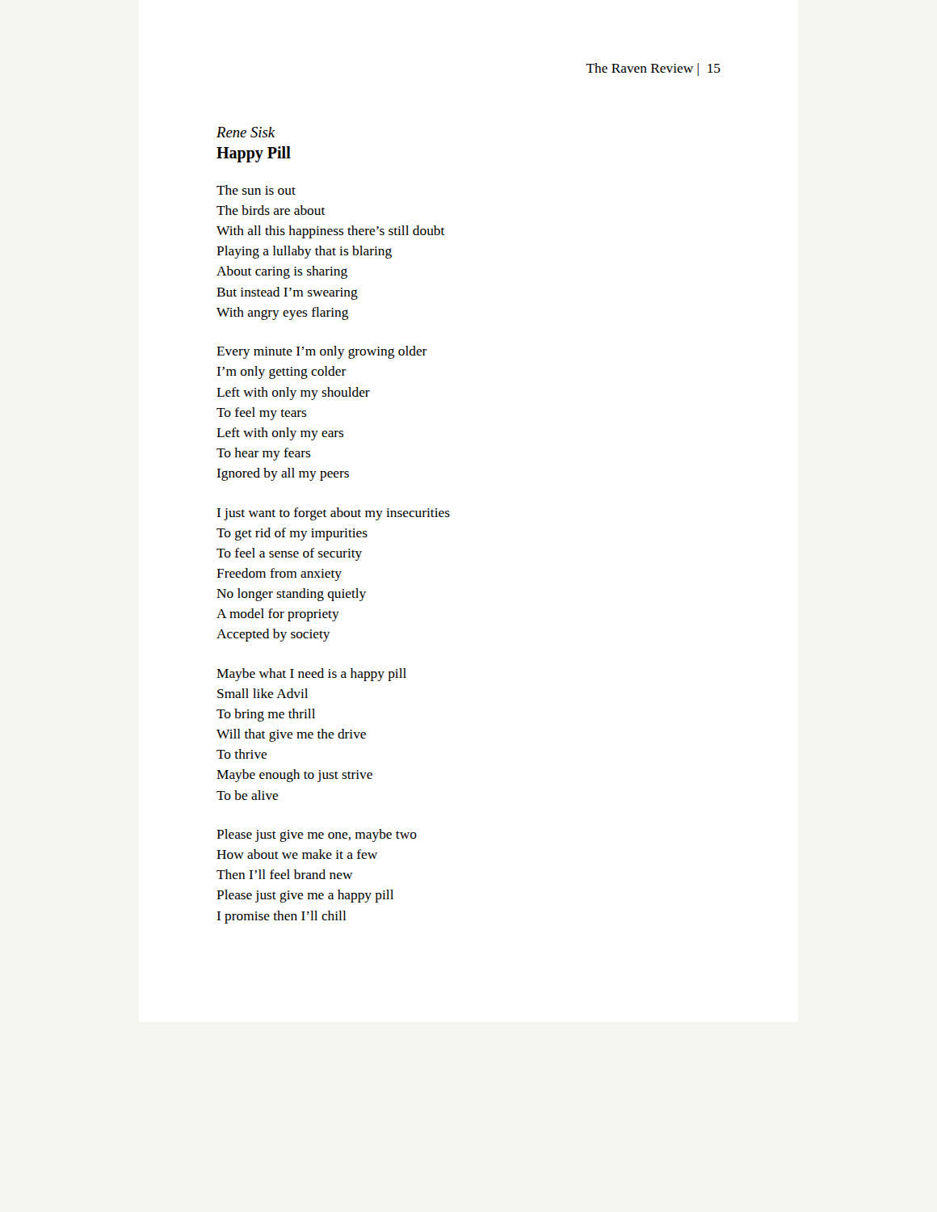The Raven Review | 15
Rene Sisk
Happy Pill
The sun is out
The birds are about
With all this happiness there’s still doubt
Playing a lullaby that is blaring
About caring is sharing
But instead I’m swearing
With angry eyes flaring
Every minute I’m only growing older
I’m only getting colder
Left with only my shoulder
To feel my tears
Left with only my ears
To hear my fears
Ignored by all my peers
I just want to forget about my insecurities
To get rid of my impurities
To feel a sense of security
Freedom from anxiety
No longer standing quietly
A model for propriety
Accepted by society
Maybe what I need is a happy pill
Small like Advil
To bring me thrill
Will that give me the drive
To thrive
Maybe enough to just strive
To be alive
Please just give me one, maybe two
How about we make it a few
Then I’ll feel brand new
Please just give me a happy pill
I promise then I’ll chill